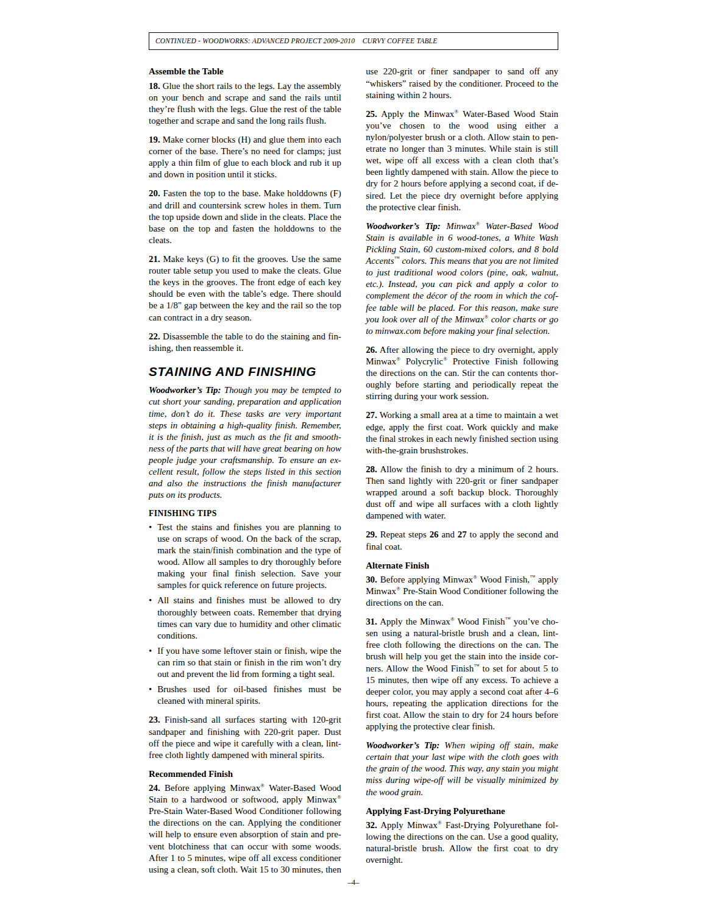CONTINUED - WOODWORKS: ADVANCED PROJECT 2009-2010 CURVY COFFEE TABLE
Assemble the Table
18. Glue the short rails to the legs. Lay the assembly on your bench and scrape and sand the rails until they’re flush with the legs. Glue the rest of the table together and scrape and sand the long rails flush.
19. Make corner blocks (H) and glue them into each corner of the base. There’s no need for clamps; just apply a thin film of glue to each block and rub it up and down in position until it sticks.
20. Fasten the top to the base. Make holddowns (F) and drill and countersink screw holes in them. Turn the top upside down and slide in the cleats. Place the base on the top and fasten the holddowns to the cleats.
21. Make keys (G) to fit the grooves. Use the same router table setup you used to make the cleats. Glue the keys in the grooves. The front edge of each key should be even with the table’s edge. There should be a 1/8" gap between the key and the rail so the top can contract in a dry season.
22. Disassemble the table to do the staining and finishing, then reassemble it.
STAINING AND FINISHING
Woodworker’s Tip: Though you may be tempted to cut short your sanding, preparation and application time, don’t do it. These tasks are very important steps in obtaining a high-quality finish. Remember, it is the finish, just as much as the fit and smoothness of the parts that will have great bearing on how people judge your craftsmanship. To ensure an excellent result, follow the steps listed in this section and also the instructions the finish manufacturer puts on its products.
FINISHING TIPS
Test the stains and finishes you are planning to use on scraps of wood. On the back of the scrap, mark the stain/finish combination and the type of wood. Allow all samples to dry thoroughly before making your final finish selection. Save your samples for quick reference on future projects.
All stains and finishes must be allowed to dry thoroughly between coats. Remember that drying times can vary due to humidity and other climatic conditions.
If you have some leftover stain or finish, wipe the can rim so that stain or finish in the rim won’t dry out and prevent the lid from forming a tight seal.
Brushes used for oil-based finishes must be cleaned with mineral spirits.
23. Finish-sand all surfaces starting with 120-grit sandpaper and finishing with 220-grit paper. Dust off the piece and wipe it carefully with a clean, lint-free cloth lightly dampened with mineral spirits.
Recommended Finish
24. Before applying Minwax® Water-Based Wood Stain to a hardwood or softwood, apply Minwax® Pre-Stain Water-Based Wood Conditioner following the directions on the can. Applying the conditioner will help to ensure even absorption of stain and prevent blotchiness that can occur with some woods. After 1 to 5 minutes, wipe off all excess conditioner using a clean, soft cloth. Wait 15 to 30 minutes, then use 220-grit or finer sandpaper to sand off any “whiskers” raised by the conditioner. Proceed to the staining within 2 hours.
25. Apply the Minwax® Water-Based Wood Stain you’ve chosen to the wood using either a nylon/polyester brush or a cloth. Allow stain to penetrate no longer than 3 minutes. While stain is still wet, wipe off all excess with a clean cloth that’s been lightly dampened with stain. Allow the piece to dry for 2 hours before applying a second coat, if desired. Let the piece dry overnight before applying the protective clear finish.
Woodworker’s Tip: Minwax® Water-Based Wood Stain is available in 6 wood-tones, a White Wash Pickling Stain, 60 custom-mixed colors, and 8 bold Accents™ colors. This means that you are not limited to just traditional wood colors (pine, oak, walnut, etc.). Instead, you can pick and apply a color to complement the décor of the room in which the coffee table will be placed. For this reason, make sure you look over all of the Minwax® color charts or go to minwax.com before making your final selection.
26. After allowing the piece to dry overnight, apply Minwax® Polycrylic® Protective Finish following the directions on the can. Stir the can contents thoroughly before starting and periodically repeat the stirring during your work session.
27. Working a small area at a time to maintain a wet edge, apply the first coat. Work quickly and make the final strokes in each newly finished section using with-the-grain brushstrokes.
28. Allow the finish to dry a minimum of 2 hours. Then sand lightly with 220-grit or finer sandpaper wrapped around a soft backup block. Thoroughly dust off and wipe all surfaces with a cloth lightly dampened with water.
29. Repeat steps 26 and 27 to apply the second and final coat.
Alternate Finish
30. Before applying Minwax® Wood Finish,™ apply Minwax® Pre-Stain Wood Conditioner following the directions on the can.
31. Apply the Minwax® Wood Finish™ you’ve chosen using a natural-bristle brush and a clean, lint-free cloth following the directions on the can. The brush will help you get the stain into the inside corners. Allow the Wood Finish™ to set for about 5 to 15 minutes, then wipe off any excess. To achieve a deeper color, you may apply a second coat after 4–6 hours, repeating the application directions for the first coat. Allow the stain to dry for 24 hours before applying the protective clear finish.
Woodworker’s Tip: When wiping off stain, make certain that your last wipe with the cloth goes with the grain of the wood. This way, any stain you might miss during wipe-off will be visually minimized by the wood grain.
Applying Fast-Drying Polyurethane
32. Apply Minwax® Fast-Drying Polyurethane following the directions on the can. Use a good quality, natural-bristle brush. Allow the first coat to dry overnight.
–4–